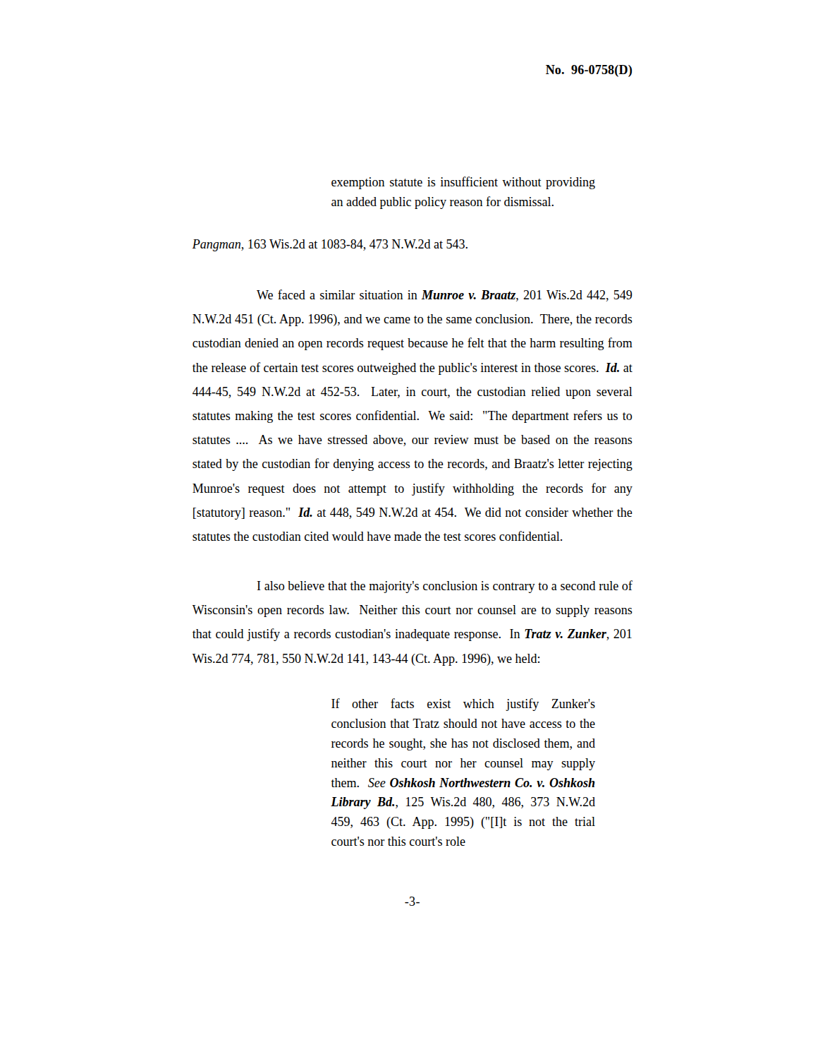No. 96-0758(D)
exemption statute is insufficient without providing an added public policy reason for dismissal.
Pangman, 163 Wis.2d at 1083-84, 473 N.W.2d at 543.
We faced a similar situation in Munroe v. Braatz, 201 Wis.2d 442, 549 N.W.2d 451 (Ct. App. 1996), and we came to the same conclusion. There, the records custodian denied an open records request because he felt that the harm resulting from the release of certain test scores outweighed the public's interest in those scores. Id. at 444-45, 549 N.W.2d at 452-53. Later, in court, the custodian relied upon several statutes making the test scores confidential. We said: "The department refers us to statutes .... As we have stressed above, our review must be based on the reasons stated by the custodian for denying access to the records, and Braatz's letter rejecting Munroe's request does not attempt to justify withholding the records for any [statutory] reason." Id. at 448, 549 N.W.2d at 454. We did not consider whether the statutes the custodian cited would have made the test scores confidential.
I also believe that the majority's conclusion is contrary to a second rule of Wisconsin's open records law. Neither this court nor counsel are to supply reasons that could justify a records custodian's inadequate response. In Tratz v. Zunker, 201 Wis.2d 774, 781, 550 N.W.2d 141, 143-44 (Ct. App. 1996), we held:
If other facts exist which justify Zunker's conclusion that Tratz should not have access to the records he sought, she has not disclosed them, and neither this court nor her counsel may supply them. See Oshkosh Northwestern Co. v. Oshkosh Library Bd., 125 Wis.2d 480, 486, 373 N.W.2d 459, 463 (Ct. App. 1995) ("[I]t is not the trial court's nor this court's role
-3-